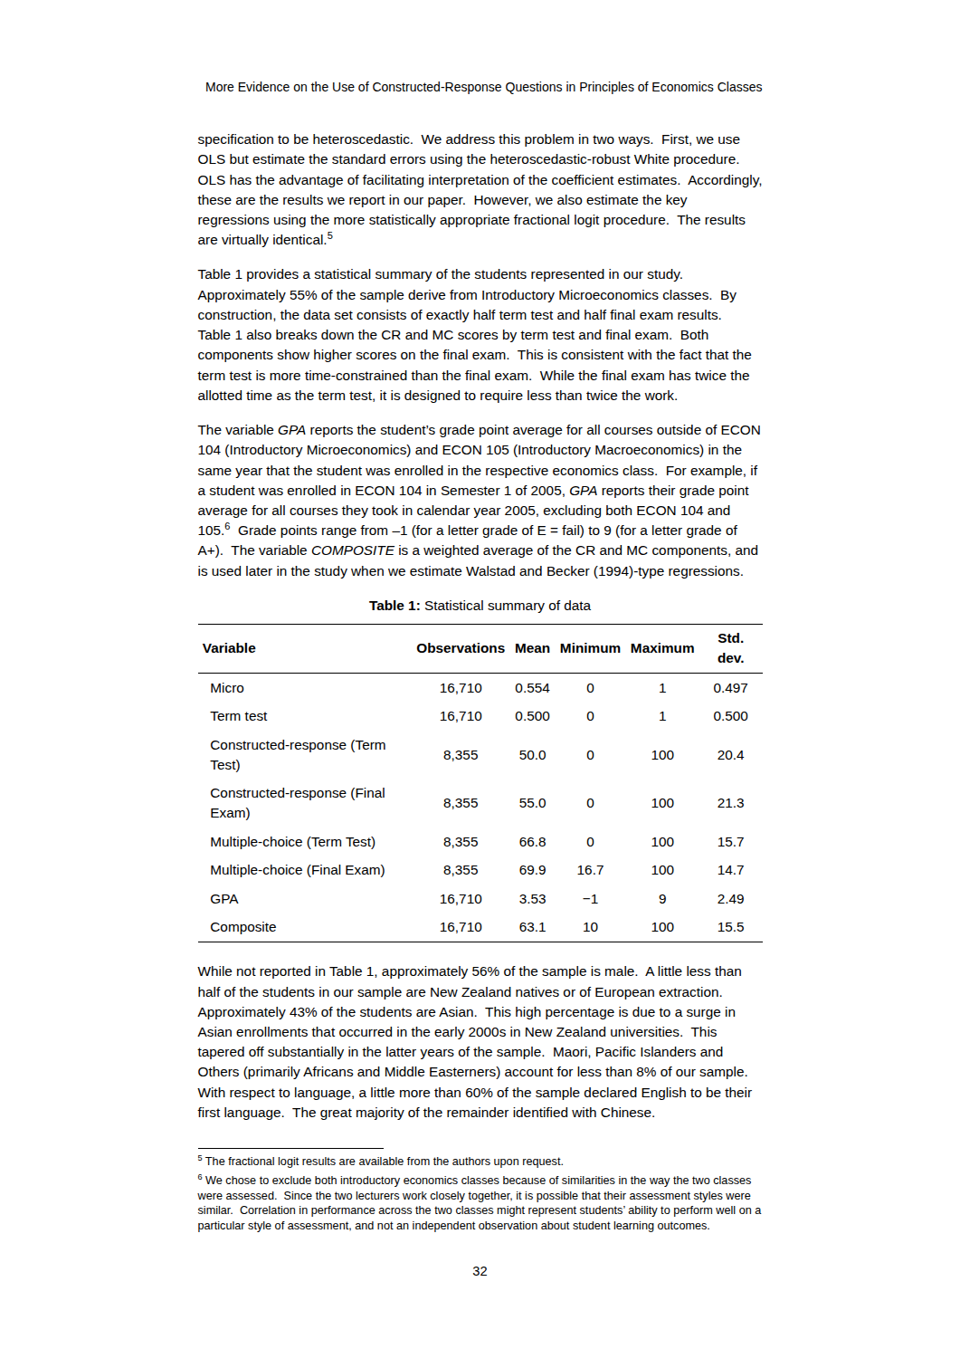More Evidence on the Use of Constructed-Response Questions in Principles of Economics Classes
specification to be heteroscedastic. We address this problem in two ways. First, we use OLS but estimate the standard errors using the heteroscedastic-robust White procedure. OLS has the advantage of facilitating interpretation of the coefficient estimates. Accordingly, these are the results we report in our paper. However, we also estimate the key regressions using the more statistically appropriate fractional logit procedure. The results are virtually identical.5
Table 1 provides a statistical summary of the students represented in our study. Approximately 55% of the sample derive from Introductory Microeconomics classes. By construction, the data set consists of exactly half term test and half final exam results. Table 1 also breaks down the CR and MC scores by term test and final exam. Both components show higher scores on the final exam. This is consistent with the fact that the term test is more time-constrained than the final exam. While the final exam has twice the allotted time as the term test, it is designed to require less than twice the work.
The variable GPA reports the student’s grade point average for all courses outside of ECON 104 (Introductory Microeconomics) and ECON 105 (Introductory Macroeconomics) in the same year that the student was enrolled in the respective economics class. For example, if a student was enrolled in ECON 104 in Semester 1 of 2005, GPA reports their grade point average for all courses they took in calendar year 2005, excluding both ECON 104 and 105.6 Grade points range from –1 (for a letter grade of E = fail) to 9 (for a letter grade of A+). The variable COMPOSITE is a weighted average of the CR and MC components, and is used later in the study when we estimate Walstad and Becker (1994)-type regressions.
Table 1: Statistical summary of data
| Variable | Observations | Mean | Minimum | Maximum | Std. dev. |
| --- | --- | --- | --- | --- | --- |
| Micro | 16,710 | 0.554 | 0 | 1 | 0.497 |
| Term test | 16,710 | 0.500 | 0 | 1 | 0.500 |
| Constructed-response (Term Test) | 8,355 | 50.0 | 0 | 100 | 20.4 |
| Constructed-response (Final Exam) | 8,355 | 55.0 | 0 | 100 | 21.3 |
| Multiple-choice (Term Test) | 8,355 | 66.8 | 0 | 100 | 15.7 |
| Multiple-choice (Final Exam) | 8,355 | 69.9 | 16.7 | 100 | 14.7 |
| GPA | 16,710 | 3.53 | −1 | 9 | 2.49 |
| Composite | 16,710 | 63.1 | 10 | 100 | 15.5 |
While not reported in Table 1, approximately 56% of the sample is male. A little less than half of the students in our sample are New Zealand natives or of European extraction. Approximately 43% of the students are Asian. This high percentage is due to a surge in Asian enrollments that occurred in the early 2000s in New Zealand universities. This tapered off substantially in the latter years of the sample. Maori, Pacific Islanders and Others (primarily Africans and Middle Easterners) account for less than 8% of our sample. With respect to language, a little more than 60% of the sample declared English to be their first language. The great majority of the remainder identified with Chinese.
5 The fractional logit results are available from the authors upon request.
6 We chose to exclude both introductory economics classes because of similarities in the way the two classes were assessed. Since the two lecturers work closely together, it is possible that their assessment styles were similar. Correlation in performance across the two classes might represent students’ ability to perform well on a particular style of assessment, and not an independent observation about student learning outcomes.
32